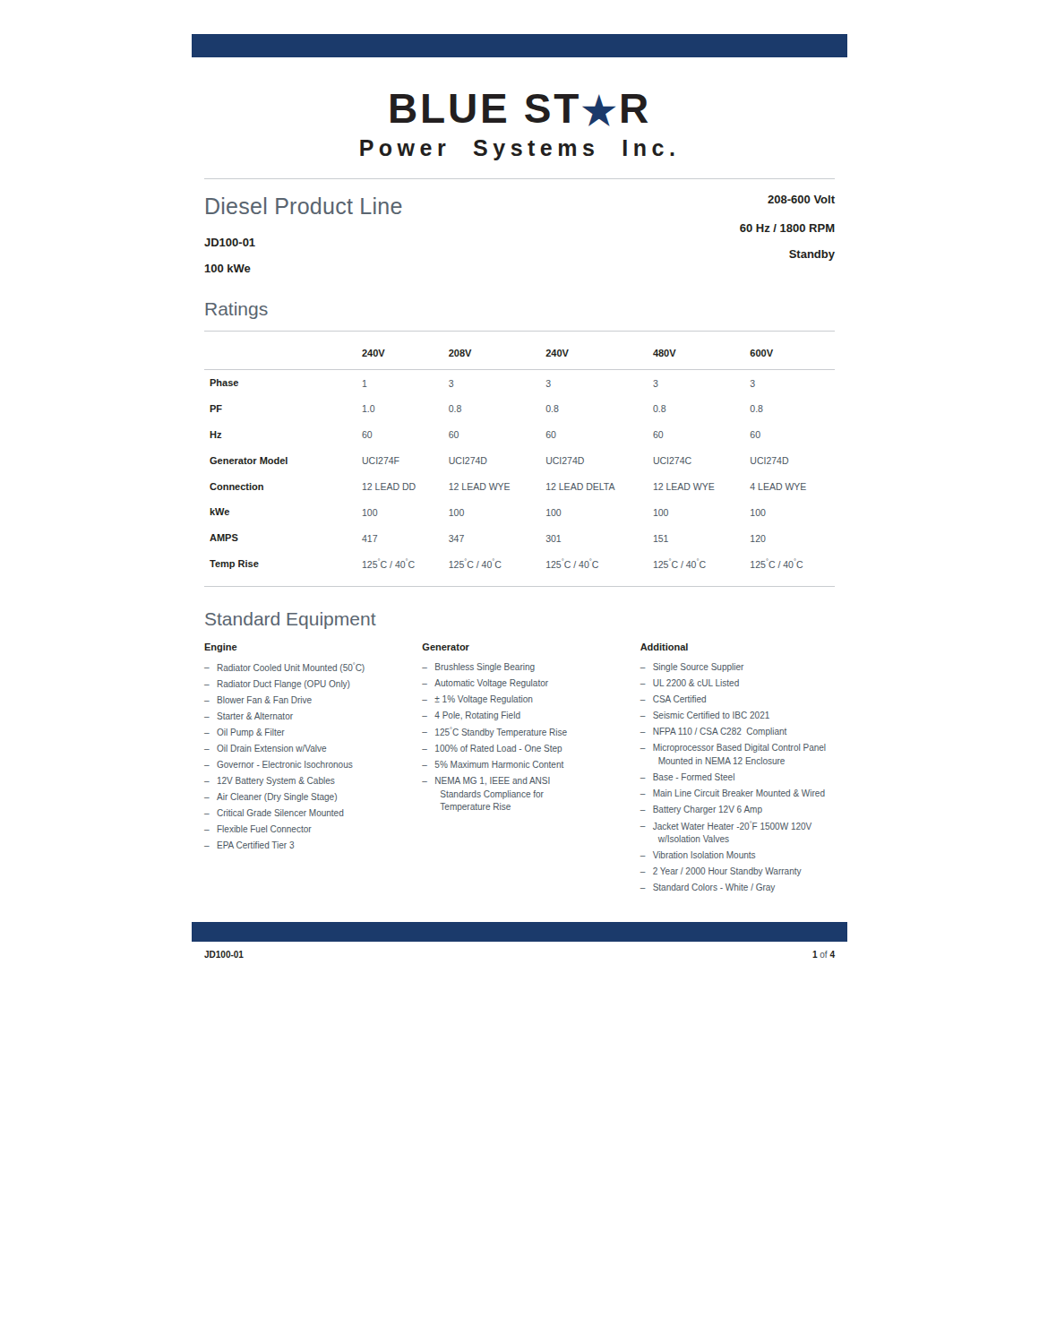BLUE ST★R
Power Systems Inc.
Diesel Product Line
JD100-01
100 kWe
208-600 Volt
60 Hz / 1800 RPM
Standby
Ratings
| | 240V | 208V | 240V | 480V | 600V |
| --- | --- | --- | --- | --- | --- |
| Phase | 1 | 3 | 3 | 3 | 3 |
| PF | 1.0 | 0.8 | 0.8 | 0.8 | 0.8 |
| Hz | 60 | 60 | 60 | 60 | 60 |
| Generator Model | UCI274F | UCI274D | UCI274D | UCI274C | UCI274D |
| Connection | 12 LEAD DD | 12 LEAD WYE | 12 LEAD DELTA | 12 LEAD WYE | 4 LEAD WYE |
| kWe | 100 | 100 | 100 | 100 | 100 |
| AMPS | 417 | 347 | 301 | 151 | 120 |
| Temp Rise | 125 ° C / 40 ° C | 125 ° C / 40 ° C | 125 ° C / 40 ° C | 125 ° C / 40 ° C | 125 ° C / 40 ° C |
Standard Equipment
Engine
Radiator Cooled Unit Mounted (50°C)
Radiator Duct Flange (OPU Only)
Blower Fan & Fan Drive
Starter & Alternator
Oil Pump & Filter
Oil Drain Extension w/Valve
Governor - Electronic Isochronous
12V Battery System & Cables
Air Cleaner (Dry Single Stage)
Critical Grade Silencer Mounted
Flexible Fuel Connector
EPA Certified Tier 3
Generator
Brushless Single Bearing
Automatic Voltage Regulator
± 1% Voltage Regulation
4 Pole, Rotating Field
125°C Standby Temperature Rise
100% of Rated Load - One Step
5% Maximum Harmonic Content
NEMA MG 1, IEEE and ANSI Standards Compliance for Temperature Rise
Additional
Single Source Supplier
UL 2200 & cUL Listed
CSA Certified
Seismic Certified to IBC 2021
NFPA 110 / CSA C282 Compliant
Microprocessor Based Digital Control Panel Mounted in NEMA 12 Enclosure
Base - Formed Steel
Main Line Circuit Breaker Mounted & Wired
Battery Charger 12V 6 Amp
Jacket Water Heater -20°F 1500W 120V w/Isolation Valves
Vibration Isolation Mounts
2 Year / 2000 Hour Standby Warranty
Standard Colors - White / Gray
JD100-01
1 of 4